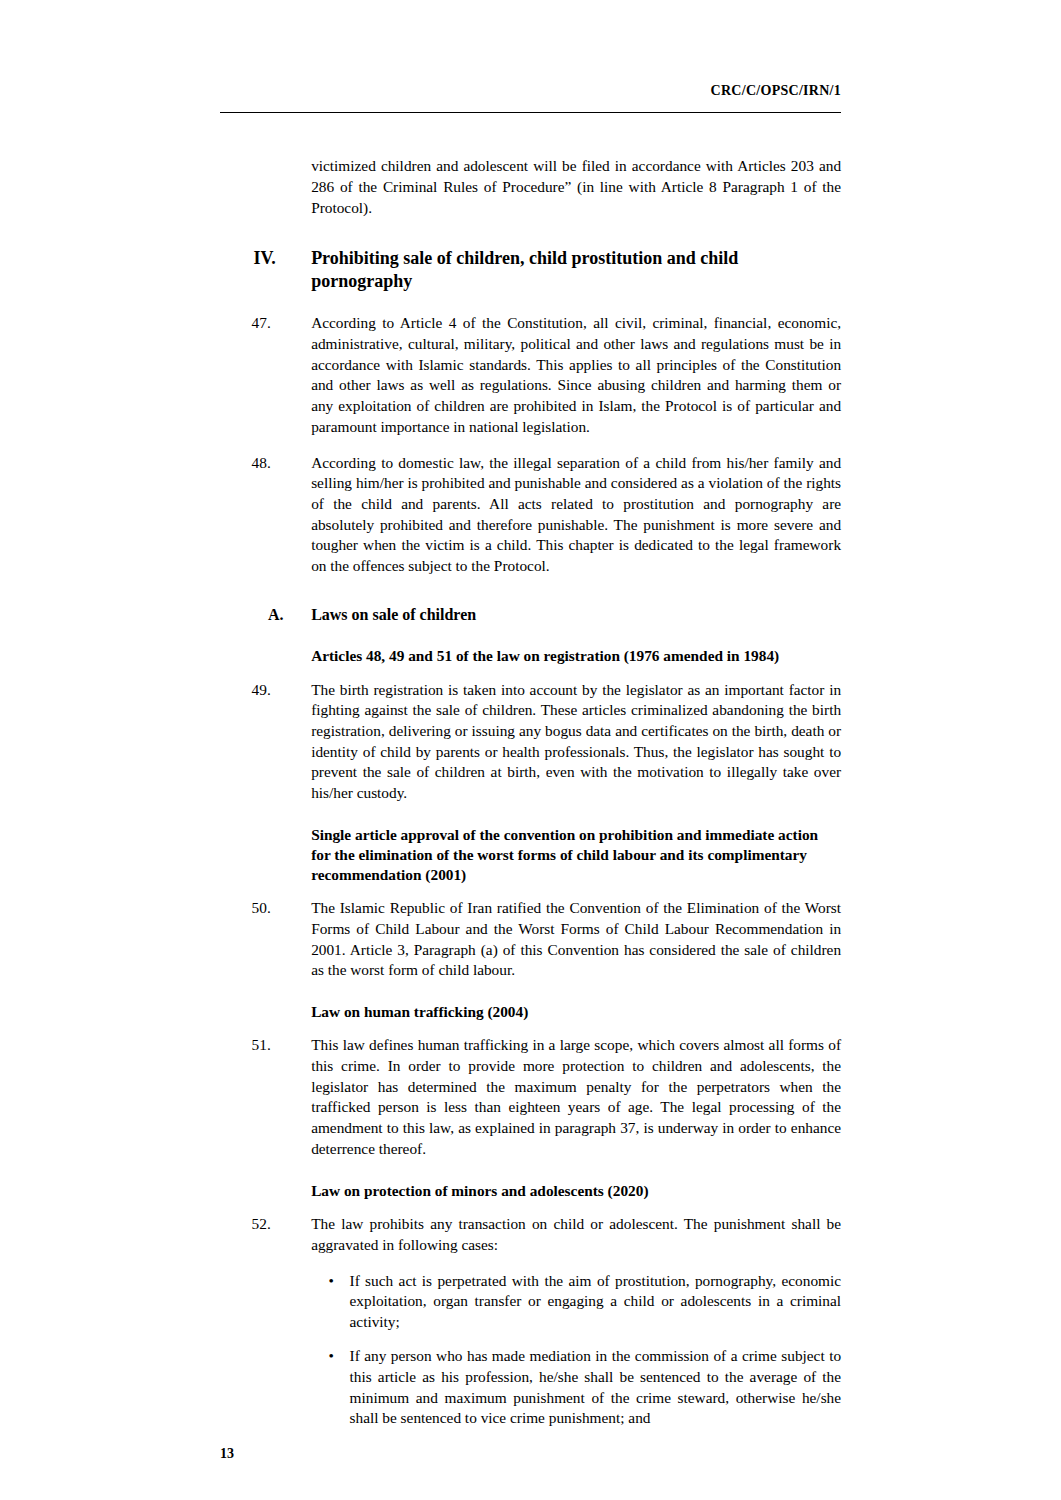CRC/C/OPSC/IRN/1
victimized children and adolescent will be filed in accordance with Articles 203 and 286 of the Criminal Rules of Procedure” (in line with Article 8 Paragraph 1 of the Protocol).
IV. Prohibiting sale of children, child prostitution and child pornography
47. According to Article 4 of the Constitution, all civil, criminal, financial, economic, administrative, cultural, military, political and other laws and regulations must be in accordance with Islamic standards. This applies to all principles of the Constitution and other laws as well as regulations. Since abusing children and harming them or any exploitation of children are prohibited in Islam, the Protocol is of particular and paramount importance in national legislation.
48. According to domestic law, the illegal separation of a child from his/her family and selling him/her is prohibited and punishable and considered as a violation of the rights of the child and parents. All acts related to prostitution and pornography are absolutely prohibited and therefore punishable. The punishment is more severe and tougher when the victim is a child. This chapter is dedicated to the legal framework on the offences subject to the Protocol.
A. Laws on sale of children
Articles 48, 49 and 51 of the law on registration (1976 amended in 1984)
49. The birth registration is taken into account by the legislator as an important factor in fighting against the sale of children. These articles criminalized abandoning the birth registration, delivering or issuing any bogus data and certificates on the birth, death or identity of child by parents or health professionals. Thus, the legislator has sought to prevent the sale of children at birth, even with the motivation to illegally take over his/her custody.
Single article approval of the convention on prohibition and immediate action for the elimination of the worst forms of child labour and its complimentary recommendation (2001)
50. The Islamic Republic of Iran ratified the Convention of the Elimination of the Worst Forms of Child Labour and the Worst Forms of Child Labour Recommendation in 2001. Article 3, Paragraph (a) of this Convention has considered the sale of children as the worst form of child labour.
Law on human trafficking (2004)
51. This law defines human trafficking in a large scope, which covers almost all forms of this crime. In order to provide more protection to children and adolescents, the legislator has determined the maximum penalty for the perpetrators when the trafficked person is less than eighteen years of age. The legal processing of the amendment to this law, as explained in paragraph 37, is underway in order to enhance deterrence thereof.
Law on protection of minors and adolescents (2020)
52. The law prohibits any transaction on child or adolescent. The punishment shall be aggravated in following cases:
If such act is perpetrated with the aim of prostitution, pornography, economic exploitation, organ transfer or engaging a child or adolescents in a criminal activity;
If any person who has made mediation in the commission of a crime subject to this article as his profession, he/she shall be sentenced to the average of the minimum and maximum punishment of the crime steward, otherwise he/she shall be sentenced to vice crime punishment; and
13